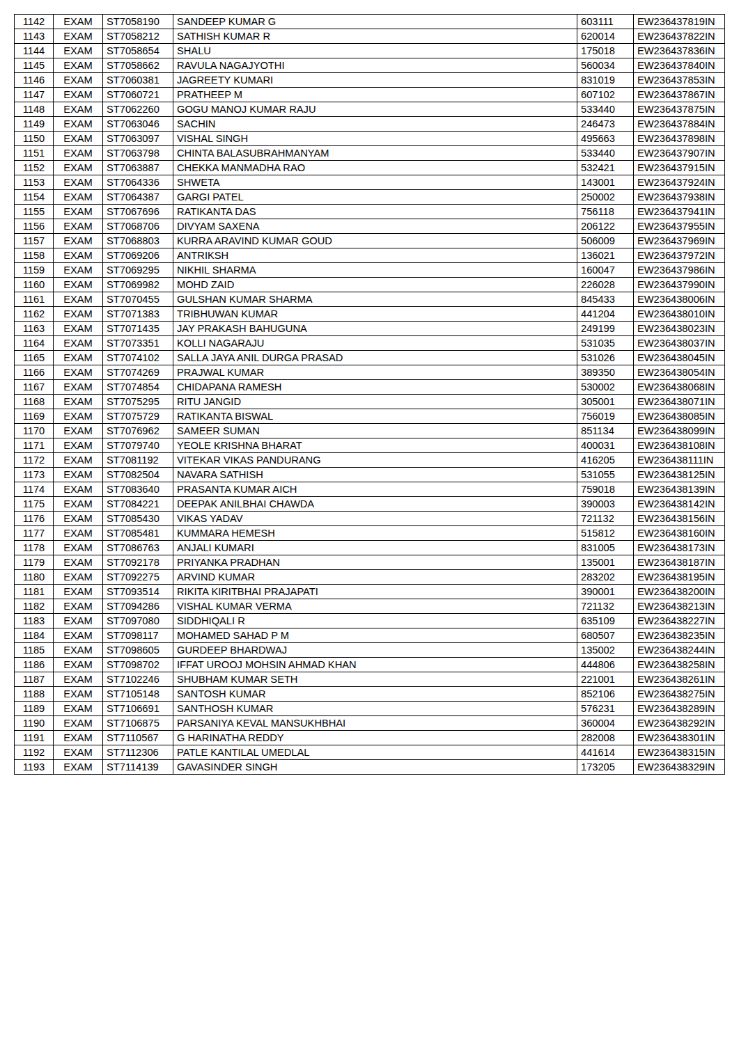| 1142 | EXAM | ST7058190 | SANDEEP KUMAR G | 603111 | EW236437819IN |
| 1143 | EXAM | ST7058212 | SATHISH KUMAR R | 620014 | EW236437822IN |
| 1144 | EXAM | ST7058654 | SHALU | 175018 | EW236437836IN |
| 1145 | EXAM | ST7058662 | RAVULA NAGAJYOTHI | 560034 | EW236437840IN |
| 1146 | EXAM | ST7060381 | JAGREETY KUMARI | 831019 | EW236437853IN |
| 1147 | EXAM | ST7060721 | PRATHEEP M | 607102 | EW236437867IN |
| 1148 | EXAM | ST7062260 | GOGU MANOJ KUMAR RAJU | 533440 | EW236437875IN |
| 1149 | EXAM | ST7063046 | SACHIN | 246473 | EW236437884IN |
| 1150 | EXAM | ST7063097 | VISHAL SINGH | 495663 | EW236437898IN |
| 1151 | EXAM | ST7063798 | CHINTA BALASUBRAHMANYAM | 533440 | EW236437907IN |
| 1152 | EXAM | ST7063887 | CHEKKA MANMADHA RAO | 532421 | EW236437915IN |
| 1153 | EXAM | ST7064336 | SHWETA | 143001 | EW236437924IN |
| 1154 | EXAM | ST7064387 | GARGI PATEL | 250002 | EW236437938IN |
| 1155 | EXAM | ST7067696 | RATIKANTA DAS | 756118 | EW236437941IN |
| 1156 | EXAM | ST7068706 | DIVYAM SAXENA | 206122 | EW236437955IN |
| 1157 | EXAM | ST7068803 | KURRA ARAVIND KUMAR GOUD | 506009 | EW236437969IN |
| 1158 | EXAM | ST7069206 | ANTRIKSH | 136021 | EW236437972IN |
| 1159 | EXAM | ST7069295 | NIKHIL SHARMA | 160047 | EW236437986IN |
| 1160 | EXAM | ST7069982 | MOHD ZAID | 226028 | EW236437990IN |
| 1161 | EXAM | ST7070455 | GULSHAN KUMAR SHARMA | 845433 | EW236438006IN |
| 1162 | EXAM | ST7071383 | TRIBHUWAN KUMAR | 441204 | EW236438010IN |
| 1163 | EXAM | ST7071435 | JAY PRAKASH BAHUGUNA | 249199 | EW236438023IN |
| 1164 | EXAM | ST7073351 | KOLLI NAGARAJU | 531035 | EW236438037IN |
| 1165 | EXAM | ST7074102 | SALLA JAYA ANIL DURGA PRASAD | 531026 | EW236438045IN |
| 1166 | EXAM | ST7074269 | PRAJWAL KUMAR | 389350 | EW236438054IN |
| 1167 | EXAM | ST7074854 | CHIDAPANA RAMESH | 530002 | EW236438068IN |
| 1168 | EXAM | ST7075295 | RITU JANGID | 305001 | EW236438071IN |
| 1169 | EXAM | ST7075729 | RATIKANTA BISWAL | 756019 | EW236438085IN |
| 1170 | EXAM | ST7076962 | SAMEER SUMAN | 851134 | EW236438099IN |
| 1171 | EXAM | ST7079740 | YEOLE KRISHNA BHARAT | 400031 | EW236438108IN |
| 1172 | EXAM | ST7081192 | VITEKAR VIKAS PANDURANG | 416205 | EW236438111IN |
| 1173 | EXAM | ST7082504 | NAVARA SATHISH | 531055 | EW236438125IN |
| 1174 | EXAM | ST7083640 | PRASANTA KUMAR AICH | 759018 | EW236438139IN |
| 1175 | EXAM | ST7084221 | DEEPAK ANILBHAI CHAWDA | 390003 | EW236438142IN |
| 1176 | EXAM | ST7085430 | VIKAS YADAV | 721132 | EW236438156IN |
| 1177 | EXAM | ST7085481 | KUMMARA HEMESH | 515812 | EW236438160IN |
| 1178 | EXAM | ST7086763 | ANJALI KUMARI | 831005 | EW236438173IN |
| 1179 | EXAM | ST7092178 | PRIYANKA PRADHAN | 135001 | EW236438187IN |
| 1180 | EXAM | ST7092275 | ARVIND KUMAR | 283202 | EW236438195IN |
| 1181 | EXAM | ST7093514 | RIKITA KIRITBHAI PRAJAPATI | 390001 | EW236438200IN |
| 1182 | EXAM | ST7094286 | VISHAL KUMAR VERMA | 721132 | EW236438213IN |
| 1183 | EXAM | ST7097080 | SIDDHIQALI R | 635109 | EW236438227IN |
| 1184 | EXAM | ST7098117 | MOHAMED SAHAD P M | 680507 | EW236438235IN |
| 1185 | EXAM | ST7098605 | GURDEEP BHARDWAJ | 135002 | EW236438244IN |
| 1186 | EXAM | ST7098702 | IFFAT UROOJ MOHSIN AHMAD KHAN | 444806 | EW236438258IN |
| 1187 | EXAM | ST7102246 | SHUBHAM KUMAR SETH | 221001 | EW236438261IN |
| 1188 | EXAM | ST7105148 | SANTOSH KUMAR | 852106 | EW236438275IN |
| 1189 | EXAM | ST7106691 | SANTHOSH KUMAR | 576231 | EW236438289IN |
| 1190 | EXAM | ST7106875 | PARSANIYA KEVAL MANSUKHBHAI | 360004 | EW236438292IN |
| 1191 | EXAM | ST7110567 | G HARINATHA REDDY | 282008 | EW236438301IN |
| 1192 | EXAM | ST7112306 | PATLE KANTILAL UMEDLAL | 441614 | EW236438315IN |
| 1193 | EXAM | ST7114139 | GAVASINDER SINGH | 173205 | EW236438329IN |